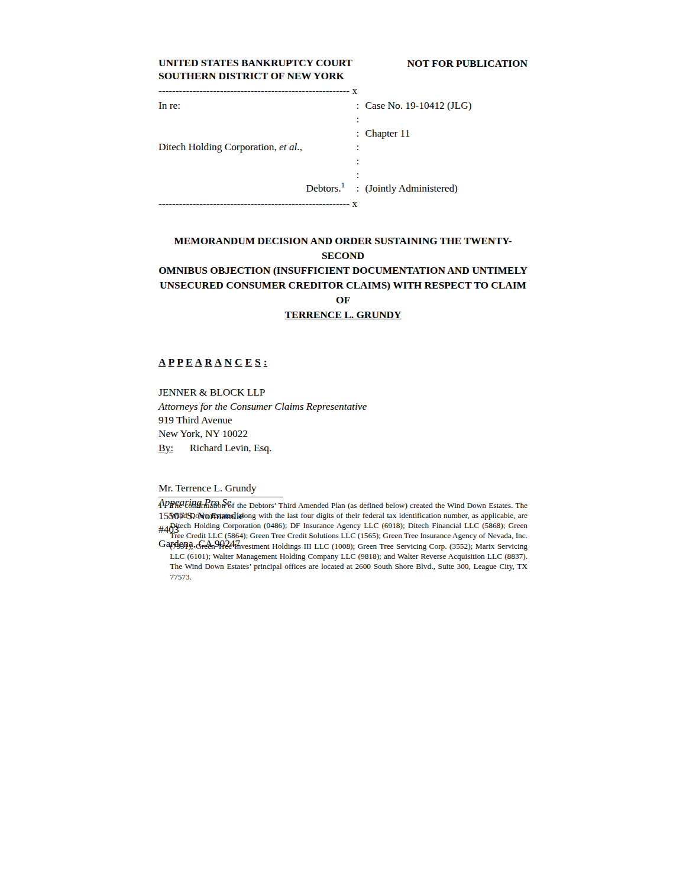UNITED STATES BANKRUPTCY COURT
SOUTHERN DISTRICT OF NEW YORK
NOT FOR PUBLICATION
-------------------------------------------------------- x
| In re: | : : | Case No. 19-10412 (JLG) |
| | : | Chapter 11 |
| Ditech Holding Corporation, et al. , | : : | |
| | : | |
| Debtors. 1 | : | (Jointly Administered) |
-------------------------------------------------------- x
Memorandum Decision and Order Sustaining the Twenty-Second
Omnibus Objection (Insufficient Documentation and Untimely
Unsecured Consumer Creditor Claims) with Respect to Claim of
Terrence L. Grundy
A P P E A R A N C E S :
JENNER & BLOCK LLP
Attorneys for the Consumer Claims Representative
919 Third Avenue
New York, NY 10022
By: Richard Levin, Esq.
Mr. Terrence L. Grundy
Appearing Pro Se
15507 S. Normandie
#403
Gardena, CA 90247
1
The confirmation of the Debtors’ Third Amended Plan (as defined below) created the Wind Down Estates. The Wind Down Estates, along with the last four digits of their federal tax identification number, as applicable, are Ditech Holding Corporation (0486); DF Insurance Agency LLC (6918); Ditech Financial LLC (5868); Green Tree Credit LLC (5864); Green Tree Credit Solutions LLC (1565); Green Tree Insurance Agency of Nevada, Inc. (7331); Green Tree Investment Holdings III LLC (1008); Green Tree Servicing Corp. (3552); Marix Servicing LLC (6101); Walter Management Holding Company LLC (9818); and Walter Reverse Acquisition LLC (8837). The Wind Down Estates’ principal offices are located at 2600 South Shore Blvd., Suite 300, League City, TX 77573.